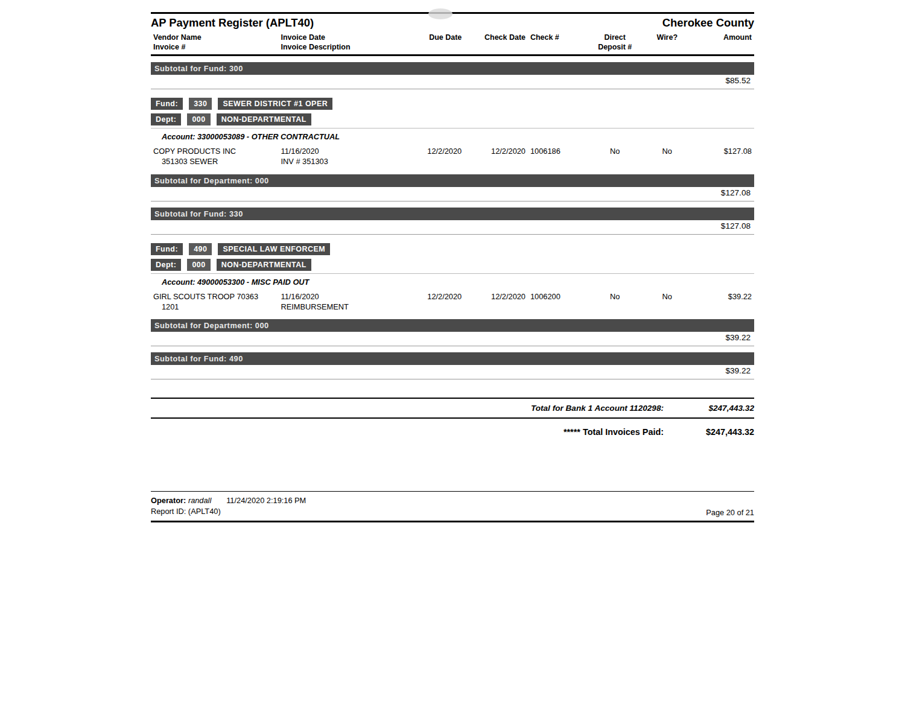AP Payment Register (APLT40)
Cherokee County
Vendor Name
Invoice #
Invoice Date
Invoice Description
Due Date
Check Date
Check #
Direct
Deposit #
Wire?
Amount
Subtotal for Fund: 300
$85.52
Fund: 330 SEWER DISTRICT #1 OPER
Dept: 000 NON-DEPARTMENTAL
Account: 33000053089 - OTHER CONTRACTUAL
COPY PRODUCTS INC
351303 SEWER
11/16/2020
INV # 351303
12/2/2020
12/2/2020
1006186
No
No
$127.08
Subtotal for Department: 000
$127.08
Subtotal for Fund: 330
$127.08
Fund: 490 SPECIAL LAW ENFORCEM
Dept: 000 NON-DEPARTMENTAL
Account: 49000053300 - MISC PAID OUT
GIRL SCOUTS TROOP 70363
1201
11/16/2020
REIMBURSEMENT
12/2/2020
12/2/2020
1006200
No
No
$39.22
Subtotal for Department: 000
$39.22
Subtotal for Fund: 490
$39.22
Total for Bank 1 Account 1120298: $247,443.32
***** Total Invoices Paid: $247,443.32
Operator: randall 11/24/2020 2:19:16 PM
Report ID: (APLT40)
Page 20 of 21